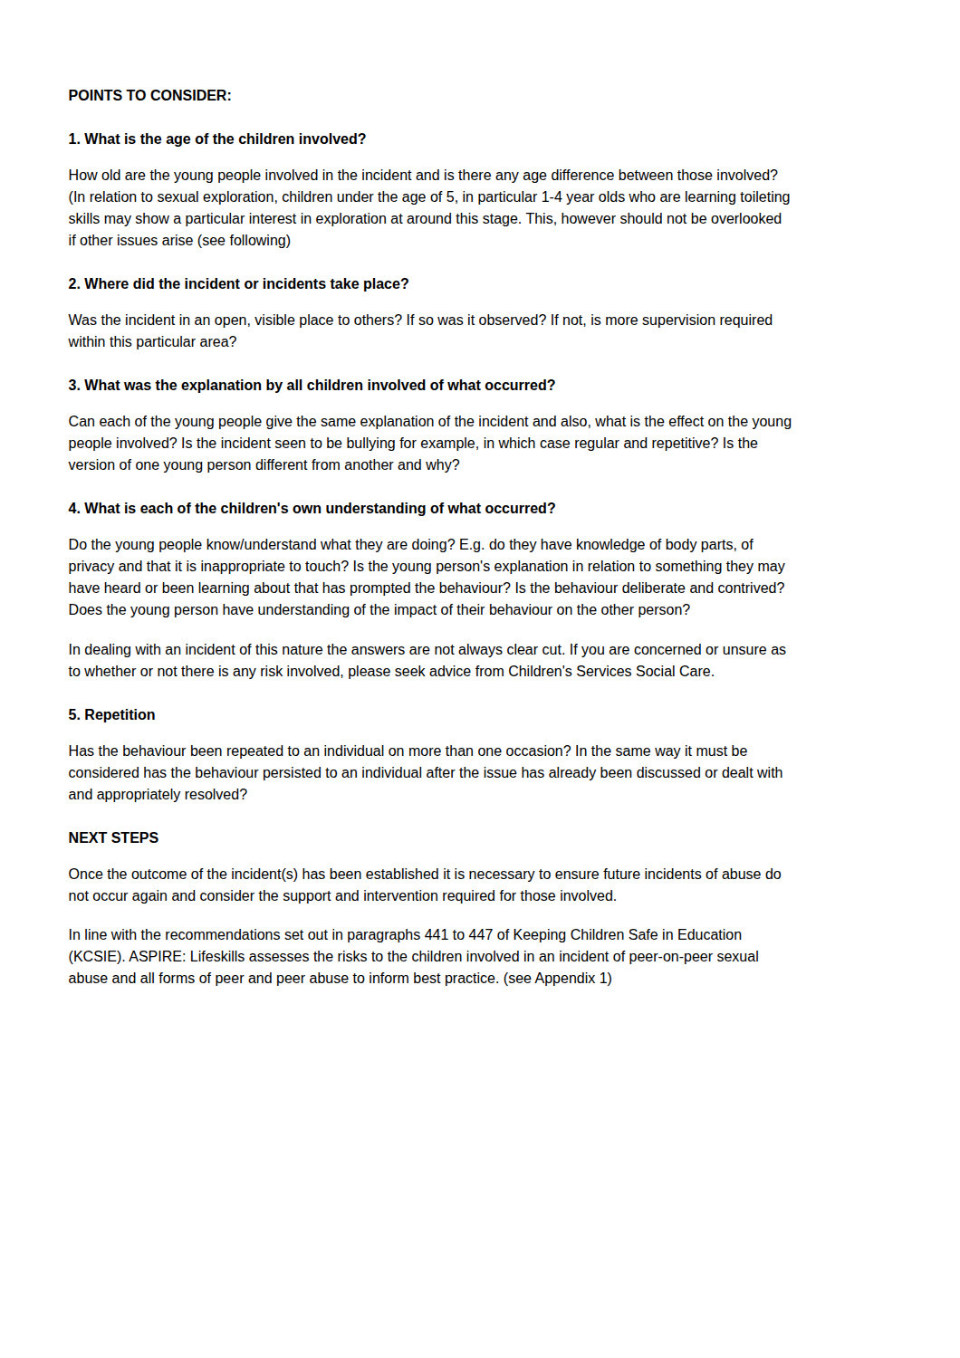POINTS TO CONSIDER:
1. What is the age of the children involved?
How old are the young people involved in the incident and is there any age difference between those involved? (In relation to sexual exploration, children under the age of 5, in particular 1-4 year olds who are learning toileting skills may show a particular interest in exploration at around this stage. This, however should not be overlooked if other issues arise (see following)
2. Where did the incident or incidents take place?
Was the incident in an open, visible place to others? If so was it observed? If not, is more supervision required within this particular area?
3. What was the explanation by all children involved of what occurred?
Can each of the young people give the same explanation of the incident and also, what is the effect on the young people involved? Is the incident seen to be bullying for example, in which case regular and repetitive? Is the version of one young person different from another and why?
4. What is each of the children's own understanding of what occurred?
Do the young people know/understand what they are doing? E.g. do they have knowledge of body parts, of privacy and that it is inappropriate to touch? Is the young person's explanation in relation to something they may have heard or been learning about that has prompted the behaviour? Is the behaviour deliberate and contrived? Does the young person have understanding of the impact of their behaviour on the other person?
In dealing with an incident of this nature the answers are not always clear cut. If you are concerned or unsure as to whether or not there is any risk involved, please seek advice from Children's Services Social Care.
5. Repetition
Has the behaviour been repeated to an individual on more than one occasion? In the same way it must be considered has the behaviour persisted to an individual after the issue has already been discussed or dealt with and appropriately resolved?
NEXT STEPS
Once the outcome of the incident(s) has been established it is necessary to ensure future incidents of abuse do not occur again and consider the support and intervention required for those involved.
In line with the recommendations set out in paragraphs 441 to 447 of Keeping Children Safe in Education (KCSIE). ASPIRE: Lifeskills assesses the risks to the children involved in an incident of peer-on-peer sexual abuse and all forms of peer and peer abuse to inform best practice. (see Appendix 1)